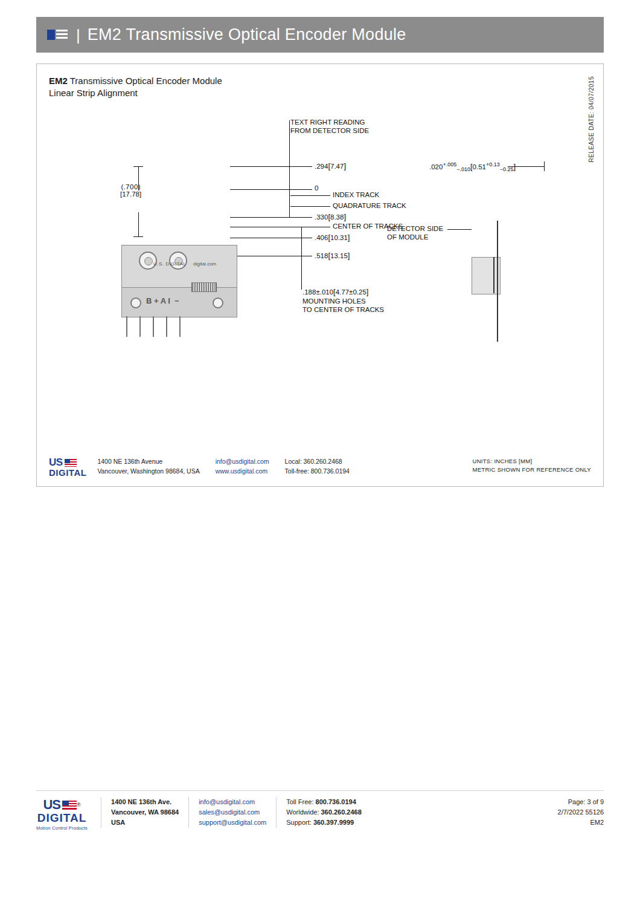|
EM2 Transmissive Optical Encoder Module
EM2 Transmissive Optical Encoder Module
Linear Strip Alignment
RELEASE DATE: 04/07/2015
TEXT RIGHT READING
FROM DETECTOR SIDE
.294[7.47]
0
INDEX TRACK
QUADRATURE TRACK
.330[8.38]
CENTER OF TRACKS
.406[10.31]
.518[13.15]
(.700) [17.78]
U.S. DIGITAL
digital.com
B + A I −
.188±.010[4.77±0.25]
MOUNTING HOLES
TO CENTER OF TRACKS
.020+.005−.010[0.51+0.13−0.25]
DETECTOR SIDE
OF MODULE
US
DIGITAL
1400 NE 136th Avenue
Vancouver, Washington 98684, USA
info@usdigital.com
www.usdigital.com
Local: 360.260.2468
Toll-free: 800.736.0194
UNITS: INCHES [MM]
METRIC SHOWN FOR REFERENCE ONLY
US ®
DIGITAL
Motion Control Products
1400 NE 136th Ave.
Vancouver, WA 98684
USA
info@usdigital.com
sales@usdigital.com
support@usdigital.com
Toll Free: 800.736.0194
Worldwide: 360.260.2468
Support: 360.397.9999
Page: 3 of 9
2/7/2022 55126
EM2